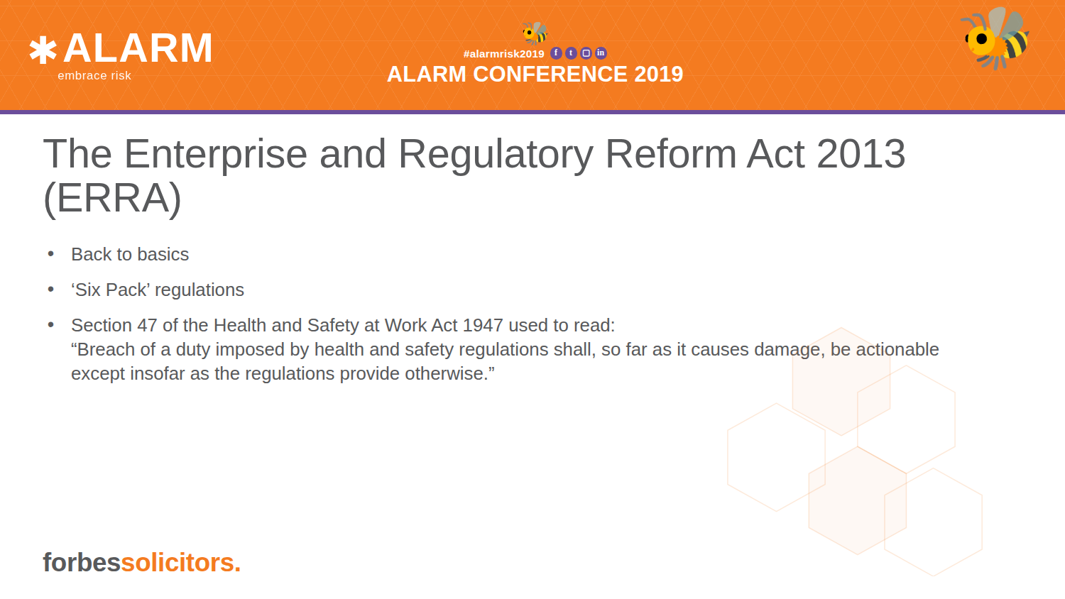✱ ALARM
embrace risk
🐝
#alarmrisk2019 f t ▢ in
ALARM CONFERENCE 2019
🐝
The Enterprise and Regulatory Reform Act 2013 (ERRA)
Back to basics
‘Six Pack’ regulations
Section 47 of the Health and Safety at Work Act 1947 used to read: “Breach of a duty imposed by health and safety regulations shall, so far as it causes damage, be actionable except insofar as the regulations provide otherwise.”
forbessolicitors.